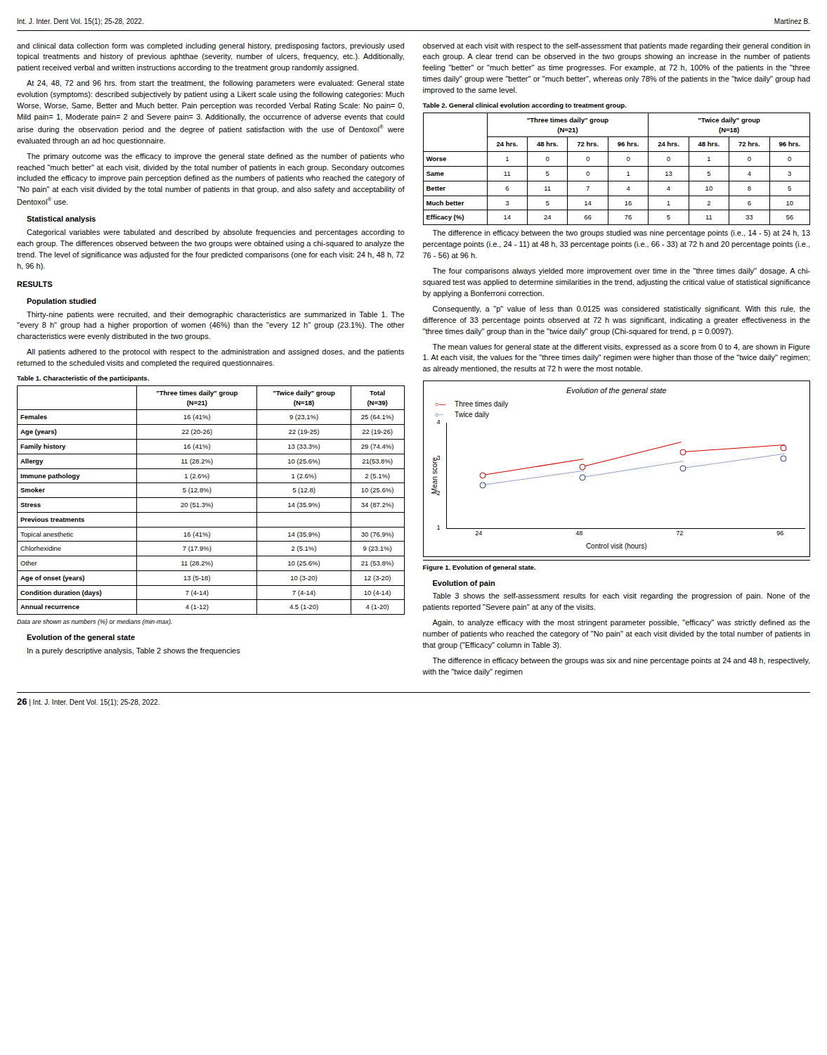Int. J. Inter. Dent Vol. 15(1); 25-28, 2022.
Martínez B.
and clinical data collection form was completed including general history, predisposing factors, previously used topical treatments and history of previous aphthae (severity, number of ulcers, frequency, etc.). Additionally, patient received verbal and written instructions according to the treatment group randomly assigned.
At 24, 48, 72 and 96 hrs. from start the treatment, the following parameters were evaluated: General state evolution (symptoms): described subjectively by patient using a Likert scale using the following categories: Much Worse, Worse, Same, Better and Much better. Pain perception was recorded Verbal Rating Scale: No pain= 0, Mild pain= 1, Moderate pain= 2 and Severe pain= 3. Additionally, the occurrence of adverse events that could arise during the observation period and the degree of patient satisfaction with the use of Dentoxol® were evaluated through an ad hoc questionnaire.
The primary outcome was the efficacy to improve the general state defined as the number of patients who reached "much better" at each visit, divided by the total number of patients in each group. Secondary outcomes included the efficacy to improve pain perception defined as the numbers of patients who reached the category of "No pain" at each visit divided by the total number of patients in that group, and also safety and acceptability of Dentoxol® use.
Statistical analysis
Categorical variables were tabulated and described by absolute frequencies and percentages according to each group. The differences observed between the two groups were obtained using a chi-squared to analyze the trend. The level of significance was adjusted for the four predicted comparisons (one for each visit: 24 h, 48 h, 72 h, 96 h).
Results
Population studied
Thirty-nine patients were recruited, and their demographic characteristics are summarized in Table 1. The "every 8 h" group had a higher proportion of women (46%) than the "every 12 h" group (23.1%). The other characteristics were evenly distributed in the two groups.
All patients adhered to the protocol with respect to the administration and assigned doses, and the patients returned to the scheduled visits and completed the required questionnaires.
Table 1. Characteristic of the participants.
| | "Three times daily" group (N=21) | "Twice daily" group (N=18) | Total (N=39) |
| --- | --- | --- | --- |
| Females | 16 (41%) | 9 (23,1%) | 25 (64.1%) |
| Age (years) | 22 (20-26) | 22 (19-25) | 22 (19-26) |
| Family history | 16 (41%) | 13 (33.3%) | 29 (74.4%) |
| Allergy | 11 (28.2%) | 10 (25.6%) | 21(53.8%) |
| Immune pathology | 1 (2.6%) | 1 (2.6%) | 2 (5.1%) |
| Smoker | 5 (12.8%) | 5 (12.8) | 10 (25.6%) |
| Stress | 20 (51.3%) | 14 (35.9%) | 34 (87.2%) |
| Previous treatments | | | |
| Topical anesthetic | 16 (41%) | 14 (35.9%) | 30 (76.9%) |
| Chlorhexidine | 7 (17.9%) | 2 (5.1%) | 9 (23.1%) |
| Other | 11 (28.2%) | 10 (25.6%) | 21 (53.8%) |
| Age of onset (years) | 13 (5-18) | 10 (3-20) | 12 (3-20) |
| Condition duration (days) | 7 (4-14) | 7 (4-14) | 10 (4-14) |
| Annual recurrence | 4 (1-12) | 4.5 (1-20) | 4 (1-20) |
Data are shown as numbers (%) or medians (min-max).
Evolution of the general state
In a purely descriptive analysis, Table 2 shows the frequencies
observed at each visit with respect to the self-assessment that patients made regarding their general condition in each group. A clear trend can be observed in the two groups showing an increase in the number of patients feeling "better" or "much better" as time progresses. For example, at 72 h, 100% of the patients in the "three times daily" group were "better" or "much better", whereas only 78% of the patients in the "twice daily" group had improved to the same level.
Table 2. General clinical evolution according to treatment group.
| | "Three times daily" group (N=21) | "Twice daily" group (N=18) |
| --- | --- | --- |
| 24 hrs. | 48 hrs. | 72 hrs. | 96 hrs. | 24 hrs. | 48 hrs. | 72 hrs. | 96 hrs. |
| Worse | 1 | 0 | 0 | 0 | 0 | 1 | 0 | 0 |
| Same | 11 | 5 | 0 | 1 | 13 | 5 | 4 | 3 |
| Better | 6 | 11 | 7 | 4 | 4 | 10 | 8 | 5 |
| Much better | 3 | 5 | 14 | 16 | 1 | 2 | 6 | 10 |
| Efficacy (%) | 14 | 24 | 66 | 76 | 5 | 11 | 33 | 56 |
The difference in efficacy between the two groups studied was nine percentage points (i.e., 14 - 5) at 24 h, 13 percentage points (i.e., 24 - 11) at 48 h, 33 percentage points (i.e., 66 - 33) at 72 h and 20 percentage points (i.e., 76 - 56) at 96 h.
The four comparisons always yielded more improvement over time in the "three times daily" dosage. A chi-squared test was applied to determine similarities in the trend, adjusting the critical value of statistical significance by applying a Bonferroni correction.
Consequently, a "p" value of less than 0.0125 was considered statistically significant. With this rule, the difference of 33 percentage points observed at 72 h was significant, indicating a greater effectiveness in the "three times daily" group than in the "twice daily" group (Chi-squared for trend, p = 0.0097).
The mean values for general state at the different visits, expressed as a score from 0 to 4, are shown in Figure 1. At each visit, the values for the "three times daily" regimen were higher than those of the "twice daily" regimen; as already mentioned, the results at 72 h were the most notable.
Evolution of the general state
○— Three times daily
○·· Twice daily
Mean score
4
3
2
1
24
48
72
96
Control visit (hours)
Figure 1. Evolution of general state.
Evolution of pain
Table 3 shows the self-assessment results for each visit regarding the progression of pain. None of the patients reported "Severe pain" at any of the visits.
Again, to analyze efficacy with the most stringent parameter possible, "efficacy" was strictly defined as the number of patients who reached the category of "No pain" at each visit divided by the total number of patients in that group ("Efficacy" column in Table 3).
The difference in efficacy between the groups was six and nine percentage points at 24 and 48 h, respectively, with the "twice daily" regimen
26 | Int. J. Inter. Dent Vol. 15(1); 25-28, 2022.